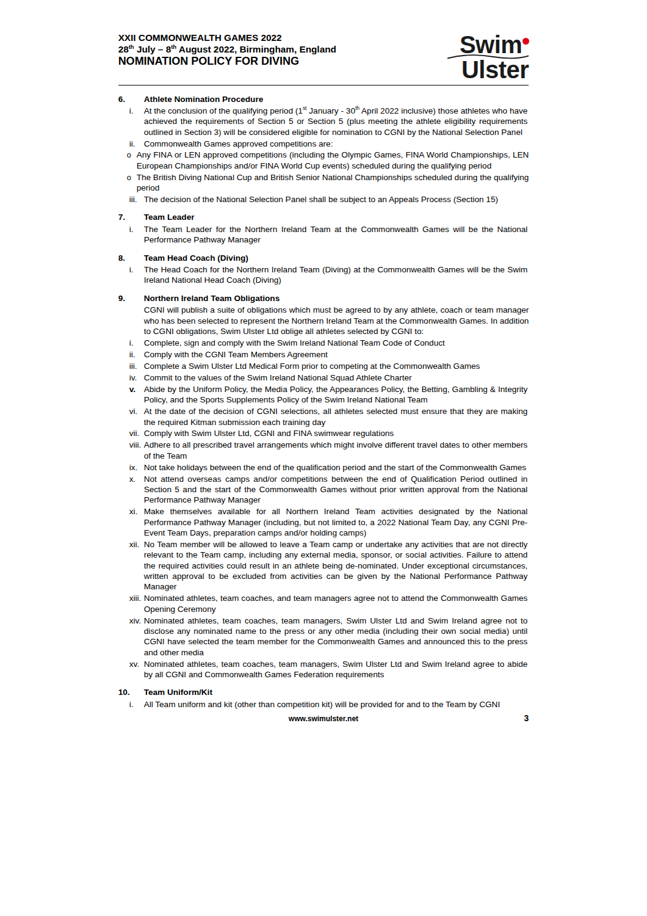XXII COMMONWEALTH GAMES 2022
28th July – 8th August 2022, Birmingham, England
NOMINATION POLICY FOR DIVING
Swim Ulster
6.
Athlete Nomination Procedure
i.
At the conclusion of the qualifying period (1st January - 30th April 2022 inclusive) those athletes who have achieved the requirements of Section 5 or Section 5 (plus meeting the athlete eligibility requirements outlined in Section 3) will be considered eligible for nomination to CGNI by the National Selection Panel
ii.
Commonwealth Games approved competitions are:
Any FINA or LEN approved competitions (including the Olympic Games, FINA World Championships, LEN European Championships and/or FINA World Cup events) scheduled during the qualifying period
The British Diving National Cup and British Senior National Championships scheduled during the qualifying period
iii.
The decision of the National Selection Panel shall be subject to an Appeals Process (Section 15)
7.
Team Leader
i.
The Team Leader for the Northern Ireland Team at the Commonwealth Games will be the National Performance Pathway Manager
8.
Team Head Coach (Diving)
i.
The Head Coach for the Northern Ireland Team (Diving) at the Commonwealth Games will be the Swim Ireland National Head Coach (Diving)
9.
Northern Ireland Team Obligations
CGNI will publish a suite of obligations which must be agreed to by any athlete, coach or team manager who has been selected to represent the Northern Ireland Team at the Commonwealth Games. In addition to CGNI obligations, Swim Ulster Ltd oblige all athletes selected by CGNI to:
i.
Complete, sign and comply with the Swim Ireland National Team Code of Conduct
ii.
Comply with the CGNI Team Members Agreement
iii.
Complete a Swim Ulster Ltd Medical Form prior to competing at the Commonwealth Games
iv.
Commit to the values of the Swim Ireland National Squad Athlete Charter
v.
Abide by the Uniform Policy, the Media Policy, the Appearances Policy, the Betting, Gambling & Integrity Policy, and the Sports Supplements Policy of the Swim Ireland National Team
vi.
At the date of the decision of CGNI selections, all athletes selected must ensure that they are making the required Kitman submission each training day
vii.
Comply with Swim Ulster Ltd, CGNI and FINA swimwear regulations
viii.
Adhere to all prescribed travel arrangements which might involve different travel dates to other members of the Team
ix.
Not take holidays between the end of the qualification period and the start of the Commonwealth Games
x.
Not attend overseas camps and/or competitions between the end of Qualification Period outlined in Section 5 and the start of the Commonwealth Games without prior written approval from the National Performance Pathway Manager
xi.
Make themselves available for all Northern Ireland Team activities designated by the National Performance Pathway Manager (including, but not limited to, a 2022 National Team Day, any CGNI Pre-Event Team Days, preparation camps and/or holding camps)
xii.
No Team member will be allowed to leave a Team camp or undertake any activities that are not directly relevant to the Team camp, including any external media, sponsor, or social activities. Failure to attend the required activities could result in an athlete being de-nominated. Under exceptional circumstances, written approval to be excluded from activities can be given by the National Performance Pathway Manager
xiii.
Nominated athletes, team coaches, and team managers agree not to attend the Commonwealth Games Opening Ceremony
xiv.
Nominated athletes, team coaches, team managers, Swim Ulster Ltd and Swim Ireland agree not to disclose any nominated name to the press or any other media (including their own social media) until CGNI have selected the team member for the Commonwealth Games and announced this to the press and other media
xv.
Nominated athletes, team coaches, team managers, Swim Ulster Ltd and Swim Ireland agree to abide by all CGNI and Commonwealth Games Federation requirements
10.
Team Uniform/Kit
i.
All Team uniform and kit (other than competition kit) will be provided for and to the Team by CGNI
www.swimulster.net
3